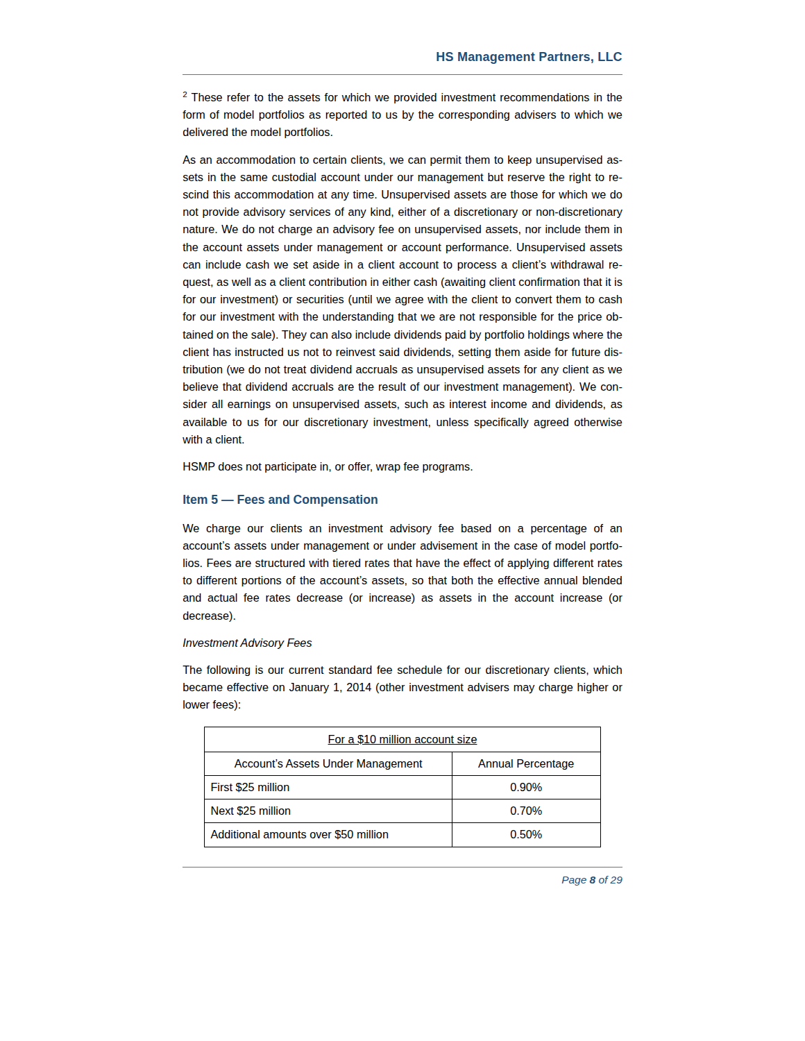HS Management Partners, LLC
2 These refer to the assets for which we provided investment recommendations in the form of model portfolios as reported to us by the corresponding advisers to which we delivered the model portfolios.
As an accommodation to certain clients, we can permit them to keep unsupervised assets in the same custodial account under our management but reserve the right to rescind this accommodation at any time. Unsupervised assets are those for which we do not provide advisory services of any kind, either of a discretionary or non-discretionary nature. We do not charge an advisory fee on unsupervised assets, nor include them in the account assets under management or account performance. Unsupervised assets can include cash we set aside in a client account to process a client’s withdrawal request, as well as a client contribution in either cash (awaiting client confirmation that it is for our investment) or securities (until we agree with the client to convert them to cash for our investment with the understanding that we are not responsible for the price obtained on the sale). They can also include dividends paid by portfolio holdings where the client has instructed us not to reinvest said dividends, setting them aside for future distribution (we do not treat dividend accruals as unsupervised assets for any client as we believe that dividend accruals are the result of our investment management). We consider all earnings on unsupervised assets, such as interest income and dividends, as available to us for our discretionary investment, unless specifically agreed otherwise with a client.
HSMP does not participate in, or offer, wrap fee programs.
Item 5 — Fees and Compensation
We charge our clients an investment advisory fee based on a percentage of an account’s assets under management or under advisement in the case of model portfolios. Fees are structured with tiered rates that have the effect of applying different rates to different portions of the account’s assets, so that both the effective annual blended and actual fee rates decrease (or increase) as assets in the account increase (or decrease).
Investment Advisory Fees
The following is our current standard fee schedule for our discretionary clients, which became effective on January 1, 2014 (other investment advisers may charge higher or lower fees):
| For a $10 million account size |
| Account’s Assets Under Management | Annual Percentage |
| First $25 million | 0.90% |
| Next $25 million | 0.70% |
| Additional amounts over $50 million | 0.50% |
Page 8 of 29